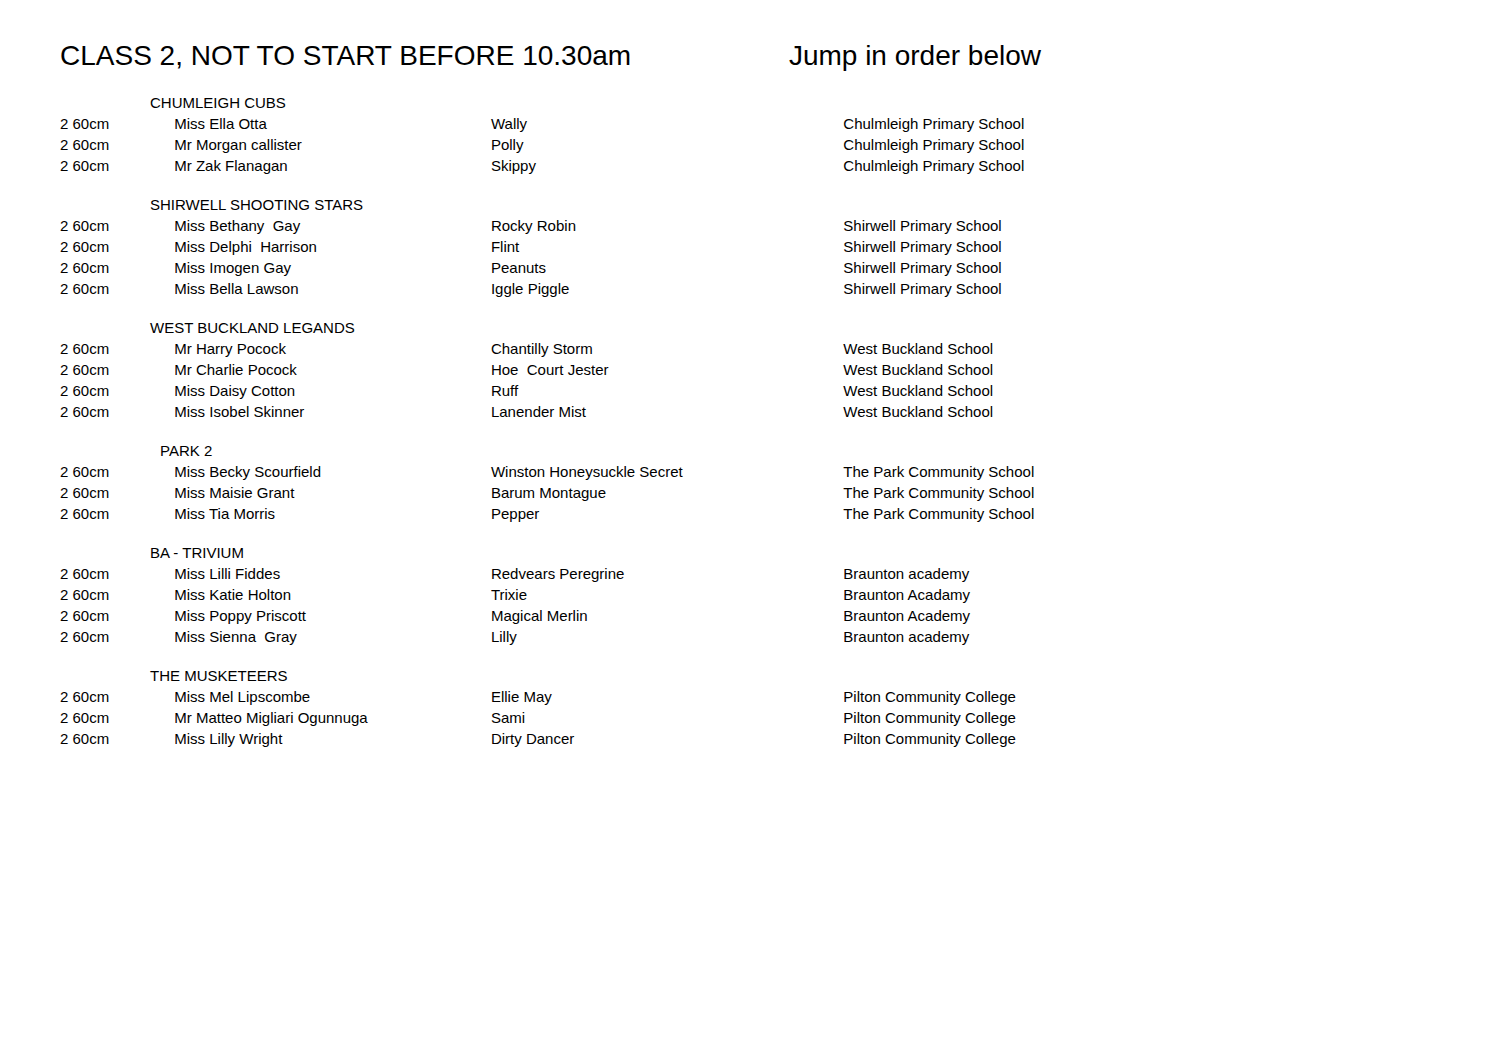CLASS 2, NOT TO START BEFORE 10.30am Jump in order below
| CHUMLEIGH CUBS |
| 2 60cm | Miss Ella Otta | Wally | Chulmleigh Primary School |
| 2 60cm | Mr Morgan callister | Polly | Chulmleigh Primary School |
| 2 60cm | Mr Zak Flanagan | Skippy | Chulmleigh Primary School |
| SHIRWELL SHOOTING STARS |
| 2 60cm | Miss Bethany Gay | Rocky Robin | Shirwell Primary School |
| 2 60cm | Miss Delphi Harrison | Flint | Shirwell Primary School |
| 2 60cm | Miss Imogen Gay | Peanuts | Shirwell Primary School |
| 2 60cm | Miss Bella Lawson | Iggle Piggle | Shirwell Primary School |
| WEST BUCKLAND LEGANDS |
| 2 60cm | Mr Harry Pocock | Chantilly Storm | West Buckland School |
| 2 60cm | Mr Charlie Pocock | Hoe Court Jester | West Buckland School |
| 2 60cm | Miss Daisy Cotton | Ruff | West Buckland School |
| 2 60cm | Miss Isobel Skinner | Lanender Mist | West Buckland School |
| PARK 2 |
| 2 60cm | Miss Becky Scourfield | Winston Honeysuckle Secret | The Park Community School |
| 2 60cm | Miss Maisie Grant | Barum Montague | The Park Community School |
| 2 60cm | Miss Tia Morris | Pepper | The Park Community School |
| BA - TRIVIUM |
| 2 60cm | Miss Lilli Fiddes | Redvears Peregrine | Braunton academy |
| 2 60cm | Miss Katie Holton | Trixie | Braunton Acadamy |
| 2 60cm | Miss Poppy Priscott | Magical Merlin | Braunton Academy |
| 2 60cm | Miss Sienna Gray | Lilly | Braunton academy |
| THE MUSKETEERS |
| 2 60cm | Miss Mel Lipscombe | Ellie May | Pilton Community College |
| 2 60cm | Mr Matteo Migliari Ogunnuga | Sami | Pilton Community College |
| 2 60cm | Miss Lilly Wright | Dirty Dancer | Pilton Community College |